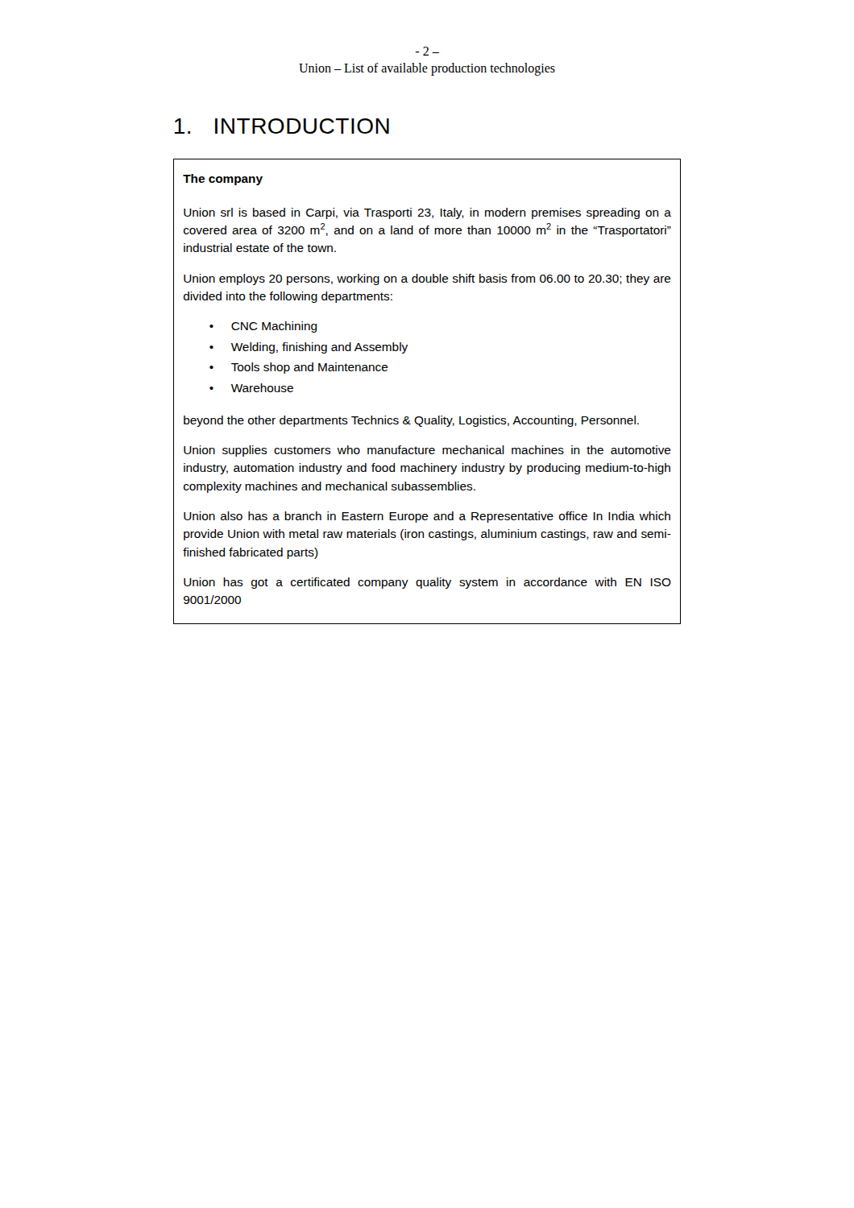- 2 – Union – List of available production technologies
1. INTRODUCTION
The company
Union srl is based in Carpi, via Trasporti 23, Italy, in modern premises spreading on a covered area of 3200 m2, and on a land of more than 10000 m2 in the “Trasportatori” industrial estate of the town.
Union employs 20 persons, working on a double shift basis from 06.00 to 20.30; they are divided into the following departments:
CNC Machining
Welding, finishing and Assembly
Tools shop and Maintenance
Warehouse
beyond the other departments Technics & Quality, Logistics, Accounting, Personnel.
Union supplies customers who manufacture mechanical machines in the automotive industry, automation industry and food machinery industry by producing medium-to-high complexity machines and mechanical subassemblies.
Union also has a branch in Eastern Europe and a Representative office In India which provide Union with metal raw materials (iron castings, aluminium castings, raw and semi-finished fabricated parts)
Union has got a certificated company quality system in accordance with EN ISO 9001/2000